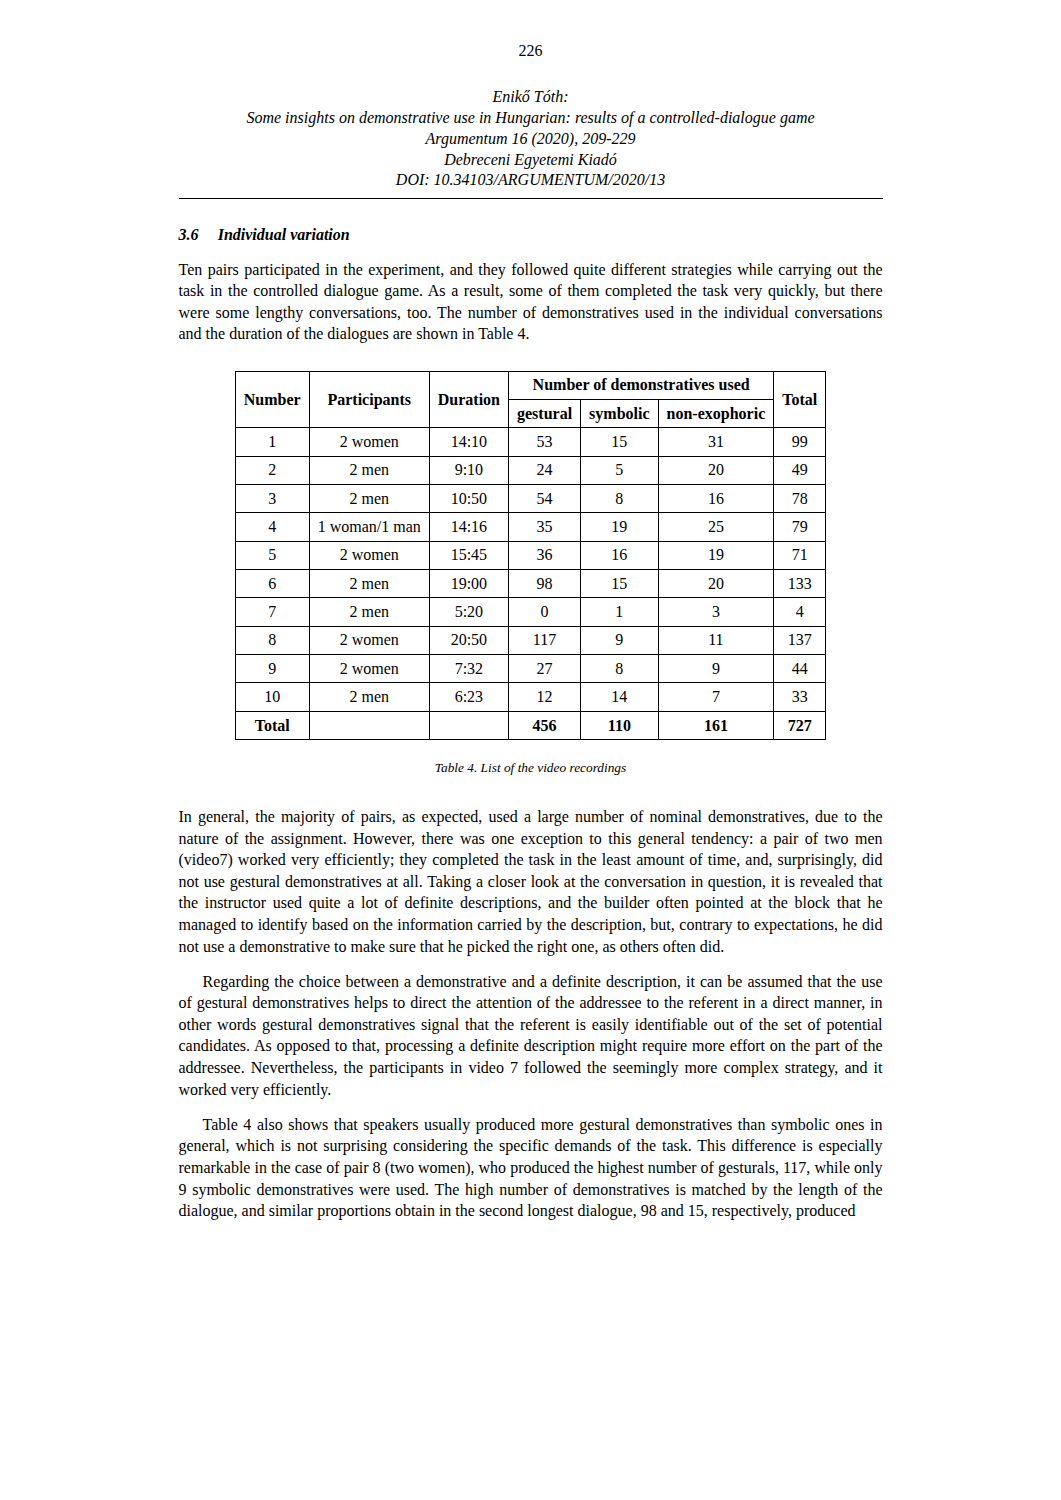226
Enikő Tóth: Some insights on demonstrative use in Hungarian: results of a controlled-dialogue game Argumentum 16 (2020), 209-229 Debreceni Egyetemi Kiadó DOI: 10.34103/ARGUMENTUM/2020/13
3.6 Individual variation
Ten pairs participated in the experiment, and they followed quite different strategies while carrying out the task in the controlled dialogue game. As a result, some of them completed the task very quickly, but there were some lengthy conversations, too. The number of demonstratives used in the individual conversations and the duration of the dialogues are shown in Table 4.
| Number | Participants | Duration | Number of demonstratives used | Total |
| --- | --- | --- | --- | --- |
| gestural | symbolic | non-exophoric |
| 1 | 2 women | 14:10 | 53 | 15 | 31 | 99 |
| 2 | 2 men | 9:10 | 24 | 5 | 20 | 49 |
| 3 | 2 men | 10:50 | 54 | 8 | 16 | 78 |
| 4 | 1 woman/1 man | 14:16 | 35 | 19 | 25 | 79 |
| 5 | 2 women | 15:45 | 36 | 16 | 19 | 71 |
| 6 | 2 men | 19:00 | 98 | 15 | 20 | 133 |
| 7 | 2 men | 5:20 | 0 | 1 | 3 | 4 |
| 8 | 2 women | 20:50 | 117 | 9 | 11 | 137 |
| 9 | 2 women | 7:32 | 27 | 8 | 9 | 44 |
| 10 | 2 men | 6:23 | 12 | 14 | 7 | 33 |
| Total | | | 456 | 110 | 161 | 727 |
Table 4. List of the video recordings
In general, the majority of pairs, as expected, used a large number of nominal demonstratives, due to the nature of the assignment. However, there was one exception to this general tendency: a pair of two men (video7) worked very efficiently; they completed the task in the least amount of time, and, surprisingly, did not use gestural demonstratives at all. Taking a closer look at the conversation in question, it is revealed that the instructor used quite a lot of definite descriptions, and the builder often pointed at the block that he managed to identify based on the information carried by the description, but, contrary to expectations, he did not use a demonstrative to make sure that he picked the right one, as others often did.
Regarding the choice between a demonstrative and a definite description, it can be assumed that the use of gestural demonstratives helps to direct the attention of the addressee to the referent in a direct manner, in other words gestural demonstratives signal that the referent is easily identifiable out of the set of potential candidates. As opposed to that, processing a definite description might require more effort on the part of the addressee. Nevertheless, the participants in video 7 followed the seemingly more complex strategy, and it worked very efficiently.
Table 4 also shows that speakers usually produced more gestural demonstratives than symbolic ones in general, which is not surprising considering the specific demands of the task. This difference is especially remarkable in the case of pair 8 (two women), who produced the highest number of gesturals, 117, while only 9 symbolic demonstratives were used. The high number of demonstratives is matched by the length of the dialogue, and similar proportions obtain in the second longest dialogue, 98 and 15, respectively, produced